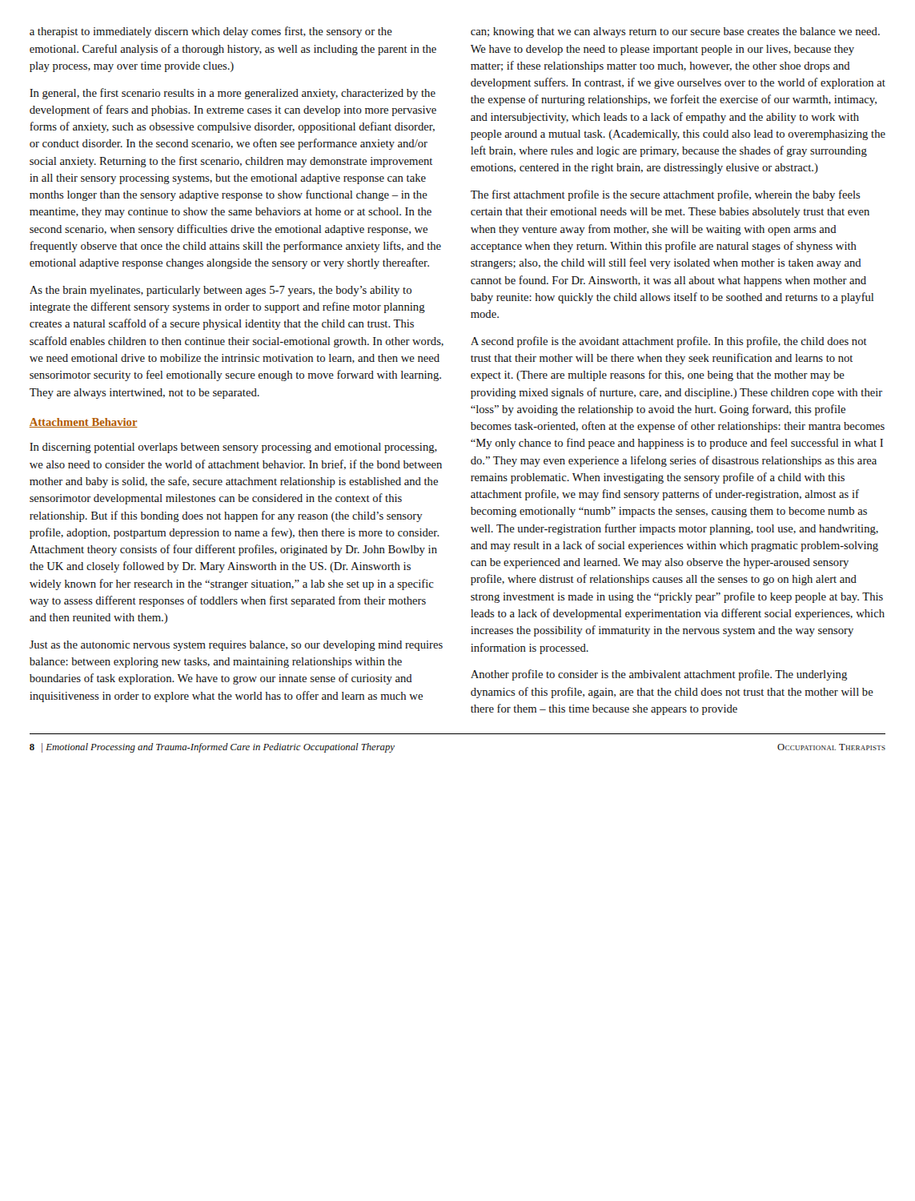a therapist to immediately discern which delay comes first, the sensory or the emotional. Careful analysis of a thorough history, as well as including the parent in the play process, may over time provide clues.)
In general, the first scenario results in a more generalized anxiety, characterized by the development of fears and phobias. In extreme cases it can develop into more pervasive forms of anxiety, such as obsessive compulsive disorder, oppositional defiant disorder, or conduct disorder. In the second scenario, we often see performance anxiety and/or social anxiety. Returning to the first scenario, children may demonstrate improvement in all their sensory processing systems, but the emotional adaptive response can take months longer than the sensory adaptive response to show functional change – in the meantime, they may continue to show the same behaviors at home or at school. In the second scenario, when sensory difficulties drive the emotional adaptive response, we frequently observe that once the child attains skill the performance anxiety lifts, and the emotional adaptive response changes alongside the sensory or very shortly thereafter.
As the brain myelinates, particularly between ages 5-7 years, the body’s ability to integrate the different sensory systems in order to support and refine motor planning creates a natural scaffold of a secure physical identity that the child can trust. This scaffold enables children to then continue their social-emotional growth. In other words, we need emotional drive to mobilize the intrinsic motivation to learn, and then we need sensorimotor security to feel emotionally secure enough to move forward with learning. They are always intertwined, not to be separated.
Attachment Behavior
In discerning potential overlaps between sensory processing and emotional processing, we also need to consider the world of attachment behavior. In brief, if the bond between mother and baby is solid, the safe, secure attachment relationship is established and the sensorimotor developmental milestones can be considered in the context of this relationship. But if this bonding does not happen for any reason (the child’s sensory profile, adoption, postpartum depression to name a few), then there is more to consider. Attachment theory consists of four different profiles, originated by Dr. John Bowlby in the UK and closely followed by Dr. Mary Ainsworth in the US. (Dr. Ainsworth is widely known for her research in the “stranger situation,” a lab she set up in a specific way to assess different responses of toddlers when first separated from their mothers and then reunited with them.)
Just as the autonomic nervous system requires balance, so our developing mind requires balance: between exploring new tasks, and maintaining relationships within the boundaries of task exploration. We have to grow our innate sense of curiosity and inquisitiveness in order to explore what the world has to offer and learn as much we can; knowing that we can always return to our secure base creates the balance we need. We have to develop the need to please important people in our lives, because they matter; if these relationships matter too much, however, the other shoe drops and development suffers. In contrast, if we give ourselves over to the world of exploration at the expense of nurturing relationships, we forfeit the exercise of our warmth, intimacy, and intersubjectivity, which leads to a lack of empathy and the ability to work with people around a mutual task. (Academically, this could also lead to overemphasizing the left brain, where rules and logic are primary, because the shades of gray surrounding emotions, centered in the right brain, are distressingly elusive or abstract.)
The first attachment profile is the secure attachment profile, wherein the baby feels certain that their emotional needs will be met. These babies absolutely trust that even when they venture away from mother, she will be waiting with open arms and acceptance when they return. Within this profile are natural stages of shyness with strangers; also, the child will still feel very isolated when mother is taken away and cannot be found. For Dr. Ainsworth, it was all about what happens when mother and baby reunite: how quickly the child allows itself to be soothed and returns to a playful mode.
A second profile is the avoidant attachment profile. In this profile, the child does not trust that their mother will be there when they seek reunification and learns to not expect it. (There are multiple reasons for this, one being that the mother may be providing mixed signals of nurture, care, and discipline.) These children cope with their “loss” by avoiding the relationship to avoid the hurt. Going forward, this profile becomes task-oriented, often at the expense of other relationships: their mantra becomes “My only chance to find peace and happiness is to produce and feel successful in what I do.” They may even experience a lifelong series of disastrous relationships as this area remains problematic. When investigating the sensory profile of a child with this attachment profile, we may find sensory patterns of under-registration, almost as if becoming emotionally “numb” impacts the senses, causing them to become numb as well. The under-registration further impacts motor planning, tool use, and handwriting, and may result in a lack of social experiences within which pragmatic problem-solving can be experienced and learned. We may also observe the hyper-aroused sensory profile, where distrust of relationships causes all the senses to go on high alert and strong investment is made in using the “prickly pear” profile to keep people at bay. This leads to a lack of developmental experimentation via different social experiences, which increases the possibility of immaturity in the nervous system and the way sensory information is processed.
Another profile to consider is the ambivalent attachment profile. The underlying dynamics of this profile, again, are that the child does not trust that the mother will be there for them – this time because she appears to provide
8| Emotional Processing and Trauma-Informed Care in Pediatric Occupational Therapy Occupational Therapists